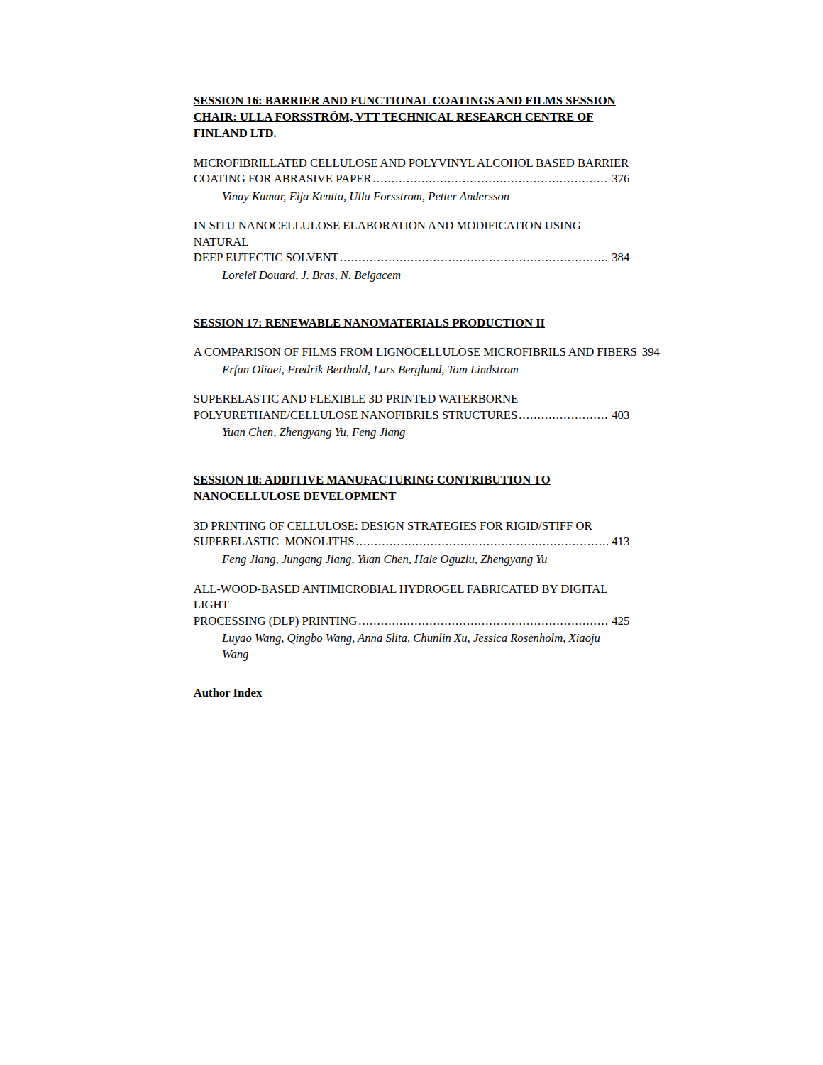Session 16: Barrier and Functional Coatings and Films Session Chair: Ulla Forsström, VTT Technical Research Centre of Finland Ltd.
Microfibrillated Cellulose and Polyvinyl Alcohol Based Barrier
Coating for Abrasive Paper 376
Vinay Kumar, Eija Kentta, Ulla Forsstrom, Petter Andersson
In Situ Nanocellulose Elaboration and Modification Using Natural
Deep Eutectic Solvent 384
Loreleï Douard, J. Bras, N. Belgacem
Session 17: Renewable Nanomaterials Production II
A Comparison of Films from Lignocellulose Microfibrils and Fibers 394
Erfan Oliaei, Fredrik Berthold, Lars Berglund, Tom Lindstrom
Superelastic and Flexible 3D Printed Waterborne
Polyurethane/Cellulose Nanofibrils Structures 403
Yuan Chen, Zhengyang Yu, Feng Jiang
Session 18: Additive Manufacturing Contribution to Nanocellulose Development
3D Printing of Cellulose: Design Strategies for Rigid/Stiff or
Superelastic Monoliths 413
Feng Jiang, Jungang Jiang, Yuan Chen, Hale Oguzlu, Zhengyang Yu
All-Wood-Based Antimicrobial Hydrogel Fabricated by Digital Light
Processing (DLP) Printing 425
Luyao Wang, Qingbo Wang, Anna Slita, Chunlin Xu, Jessica Rosenholm, Xiaoju Wang
Author Index